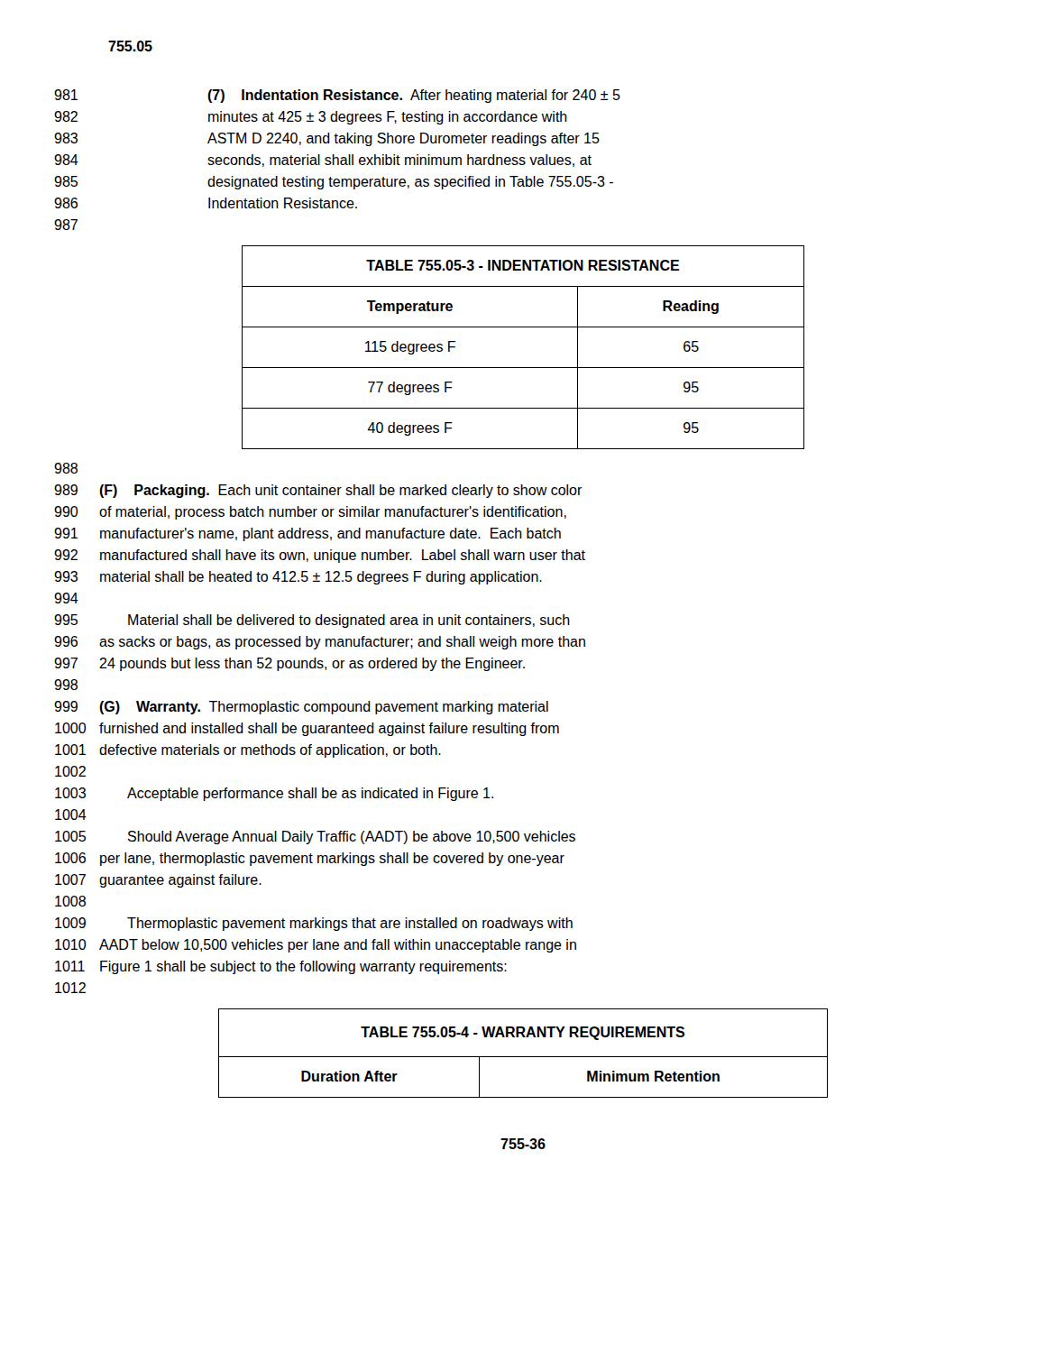755.05
981
(7) Indentation Resistance. After heating material for 240 ± 5
982
minutes at 425 ± 3 degrees F, testing in accordance with
983
ASTM D 2240, and taking Shore Durometer readings after 15
984
seconds, material shall exhibit minimum hardness values, at
985
designated testing temperature, as specified in Table 755.05-3 -
986
Indentation Resistance.
987
| TABLE 755.05-3 - INDENTATION RESISTANCE |
| Temperature | Reading |
| 115 degrees F | 65 |
| 77 degrees F | 95 |
| 40 degrees F | 95 |
988
989
(F) Packaging. Each unit container shall be marked clearly to show color
990
of material, process batch number or similar manufacturer's identification,
991
manufacturer's name, plant address, and manufacture date. Each batch
992
manufactured shall have its own, unique number. Label shall warn user that
993
material shall be heated to 412.5 ± 12.5 degrees F during application.
994
995
Material shall be delivered to designated area in unit containers, such
996
as sacks or bags, as processed by manufacturer; and shall weigh more than
997
24 pounds but less than 52 pounds, or as ordered by the Engineer.
998
999
(G) Warranty. Thermoplastic compound pavement marking material
1000
furnished and installed shall be guaranteed against failure resulting from
1001
defective materials or methods of application, or both.
1002
1003
Acceptable performance shall be as indicated in Figure 1.
1004
1005
Should Average Annual Daily Traffic (AADT) be above 10,500 vehicles
1006
per lane, thermoplastic pavement markings shall be covered by one-year
1007
guarantee against failure.
1008
1009
Thermoplastic pavement markings that are installed on roadways with
1010
AADT below 10,500 vehicles per lane and fall within unacceptable range in
1011
Figure 1 shall be subject to the following warranty requirements:
1012
| TABLE 755.05-4 - WARRANTY REQUIREMENTS |
| Duration After | Minimum Retention |
755-36